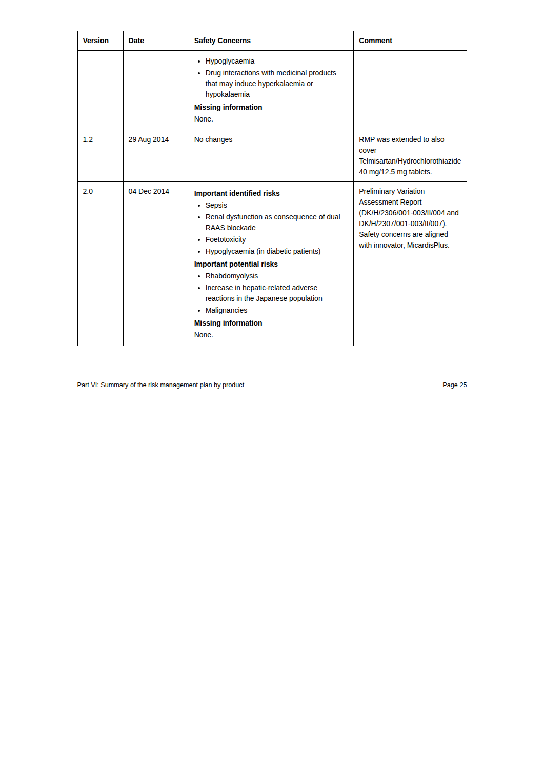| Version | Date | Safety Concerns | Comment |
| --- | --- | --- | --- |
| | | Hypoglycaemia Drug interactions with medicinal products that may induce hyperkalaemia or hypokalaemia Missing information None. | |
| 1.2 | 29 Aug 2014 | No changes | RMP was extended to also cover Telmisartan/Hydrochlorothiazide 40 mg/12.5 mg tablets. |
| 2.0 | 04 Dec 2014 | Important identified risks Sepsis Renal dysfunction as consequence of dual RAAS blockade Foetotoxicity Hypoglycaemia (in diabetic patients) Important potential risks Rhabdomyolysis Increase in hepatic-related adverse reactions in the Japanese population Malignancies Missing information None. | Preliminary Variation Assessment Report (DK/H/2306/001-003/II/004 and DK/H/2307/001-003/II/007). Safety concerns are aligned with innovator, MicardisPlus. |
Part VI: Summary of the risk management plan by product
Page 25